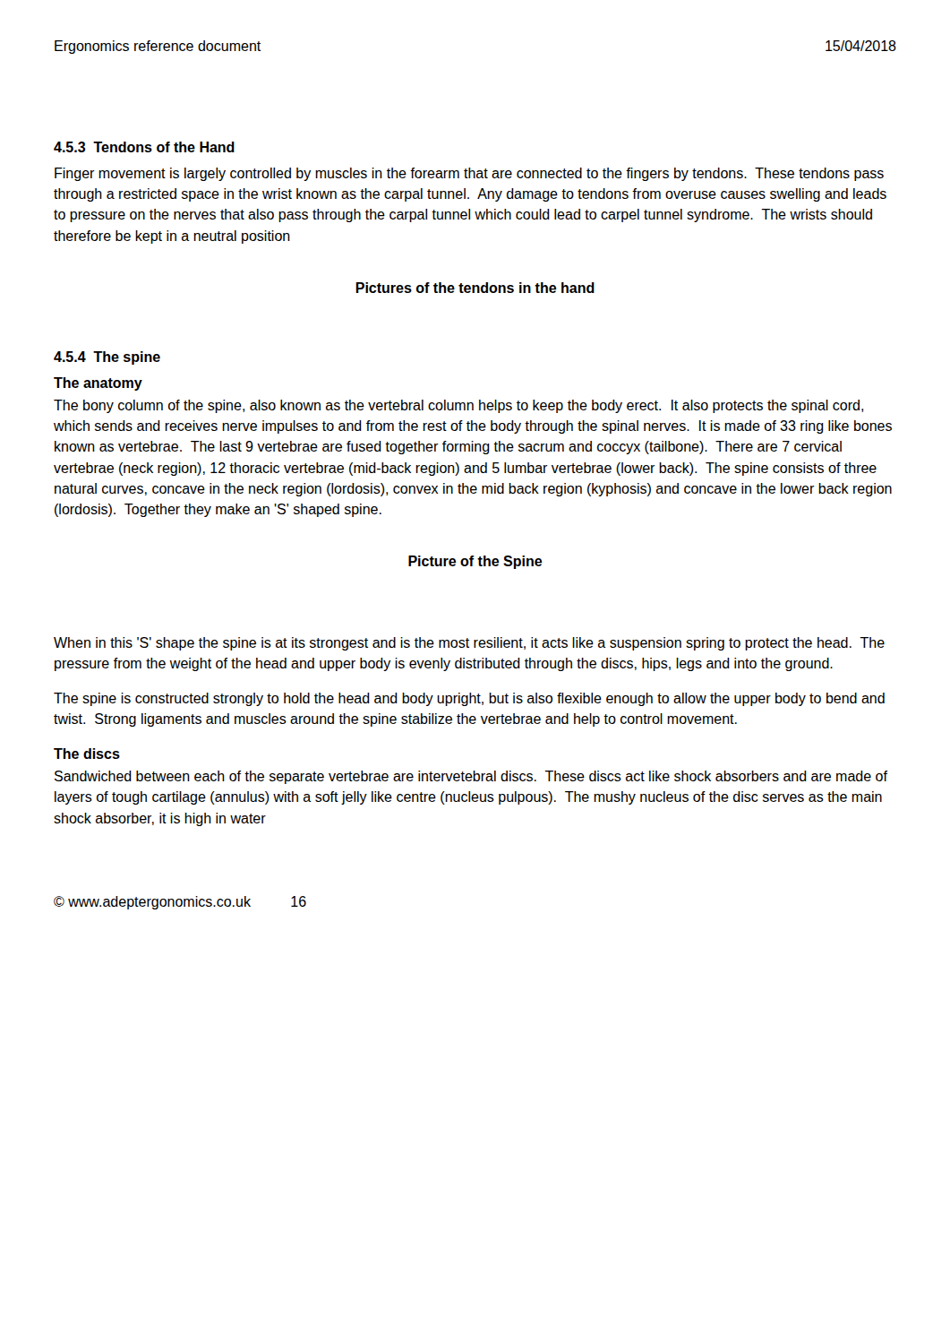Ergonomics reference document 15/04/2018
4.5.3 Tendons of the Hand
Finger movement is largely controlled by muscles in the forearm that are connected to the fingers by tendons. These tendons pass through a restricted space in the wrist known as the carpal tunnel. Any damage to tendons from overuse causes swelling and leads to pressure on the nerves that also pass through the carpal tunnel which could lead to carpel tunnel syndrome. The wrists should therefore be kept in a neutral position
Pictures of the tendons in the hand
4.5.4 The spine
The anatomy
The bony column of the spine, also known as the vertebral column helps to keep the body erect. It also protects the spinal cord, which sends and receives nerve impulses to and from the rest of the body through the spinal nerves. It is made of 33 ring like bones known as vertebrae. The last 9 vertebrae are fused together forming the sacrum and coccyx (tailbone). There are 7 cervical vertebrae (neck region), 12 thoracic vertebrae (mid-back region) and 5 lumbar vertebrae (lower back). The spine consists of three natural curves, concave in the neck region (lordosis), convex in the mid back region (kyphosis) and concave in the lower back region (lordosis). Together they make an 'S' shaped spine.
Picture of the Spine
When in this 'S' shape the spine is at its strongest and is the most resilient, it acts like a suspension spring to protect the head. The pressure from the weight of the head and upper body is evenly distributed through the discs, hips, legs and into the ground.
The spine is constructed strongly to hold the head and body upright, but is also flexible enough to allow the upper body to bend and twist. Strong ligaments and muscles around the spine stabilize the vertebrae and help to control movement.
The discs
Sandwiched between each of the separate vertebrae are intervetebral discs. These discs act like shock absorbers and are made of layers of tough cartilage (annulus) with a soft jelly like centre (nucleus pulpous). The mushy nucleus of the disc serves as the main shock absorber, it is high in water
© www.adeptergonomics.co.uk 16